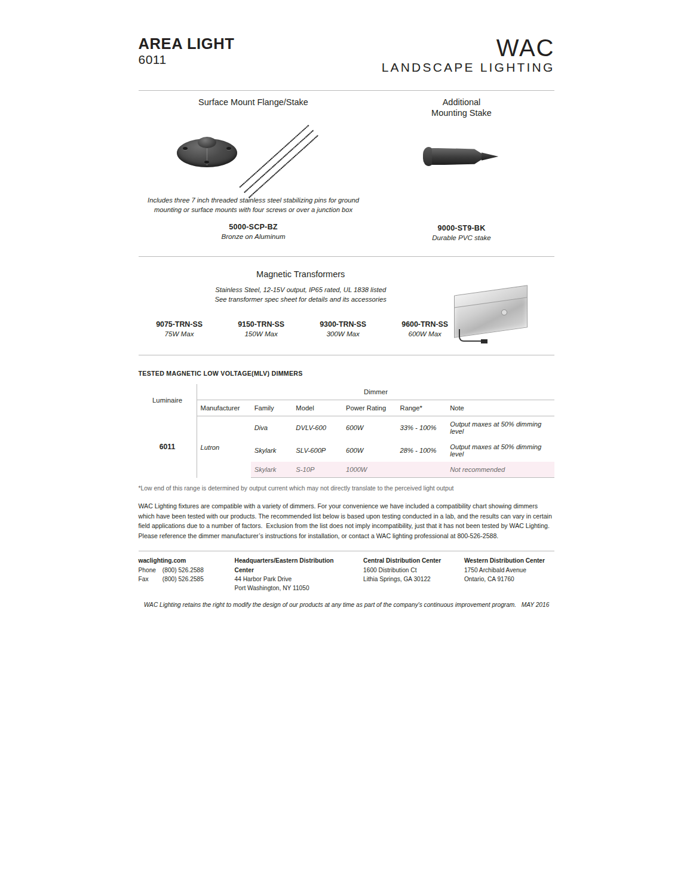AREA LIGHT
6011
WAC LANDSCAPE LIGHTING
Surface Mount Flange/Stake
Includes three 7 inch threaded stainless steel stabilizing pins for ground mounting or surface mounts with four screws or over a junction box
5000-SCP-BZ
Bronze on Aluminum
Additional
Mounting Stake
spacer
9000-ST9-BK
Durable PVC stake
Magnetic Transformers
Stainless Steel, 12-15V output, IP65 rated, UL 1838 listed
See transformer spec sheet for details and its accessories
9075-TRN-SS
75W Max
9150-TRN-SS
150W Max
9300-TRN-SS
300W Max
9600-TRN-SS
600W Max
TESTED MAGNETIC LOW VOLTAGE(MLV) DIMMERS
| Luminaire | Dimmer |
| --- | --- |
| Manufacturer | Family | Model | Power Rating | Range* | Note |
| 6011 | Lutron | Diva | DVLV-600 | 600W | 33% - 100% | Output maxes at 50% dimming level |
| Skylark | SLV-600P | 600W | 28% - 100% | Output maxes at 50% dimming level |
| Skylark | S-10P | 1000W | | Not recommended |
*Low end of this range is determined by output current which may not directly translate to the perceived light output
WAC Lighting fixtures are compatible with a variety of dimmers. For your convenience we have included a compatibility chart showing dimmers which have been tested with our products. The recommended list below is based upon testing conducted in a lab, and the results can vary in certain field applications due to a number of factors. Exclusion from the list does not imply incompatibility, just that it has not been tested by WAC Lighting. Please reference the dimmer manufacturer’s instructions for installation, or contact a WAC lighting professional at 800-526-2588.
waclighting.com
Phone(800) 526.2588
Fax(800) 526.2585
Headquarters/Eastern Distribution Center
44 Harbor Park Drive
Port Washington, NY 11050
Central Distribution Center
1600 Distribution Ct
Lithia Springs, GA 30122
Western Distribution Center
1750 Archibald Avenue
Ontario, CA 91760
WAC Lighting retains the right to modify the design of our products at any time as part of the company's continuous improvement program. MAY 2016